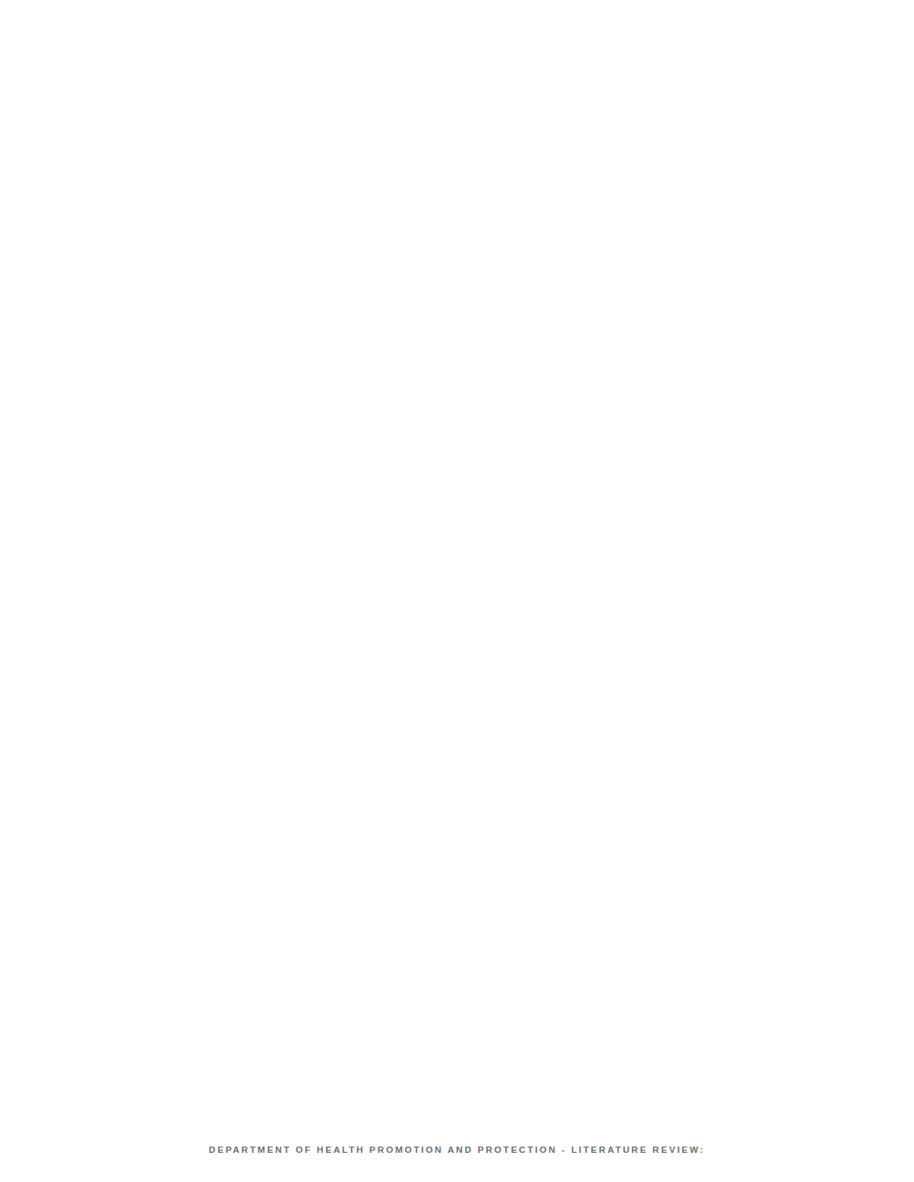Department of Health Promotion and Protection - Literature Review: